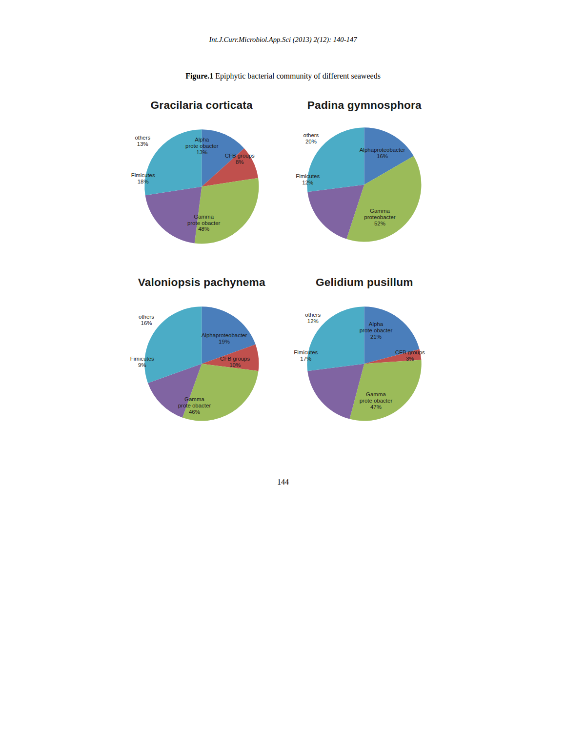Int.J.Curr.Microbiol.App.Sci (2013) 2(12): 140-147
Figure.1 Epiphytic bacterial community of different seaweeds
Gracilaria corticata
others
13%
Alpha
prote obacter
13%
CFB groups
8%
Fimicutes
18%
Gamma
prote obacter
48%
Padina gymnosphora
others
20%
Alphaproteobacter
16%
Fimicutes
12%
Gamma
proteobacter
52%
Valoniopsis pachynema
others
16%
Alphaproteobacter
19%
CFB groups
10%
Fimicutes
9%
Gamma
prote obacter
46%
Gelidium pusillum
others
12%
Alpha
prote obacter
21%
CFB groups
3%
Fimicutes
17%
Gamma
prote obacter
47%
144